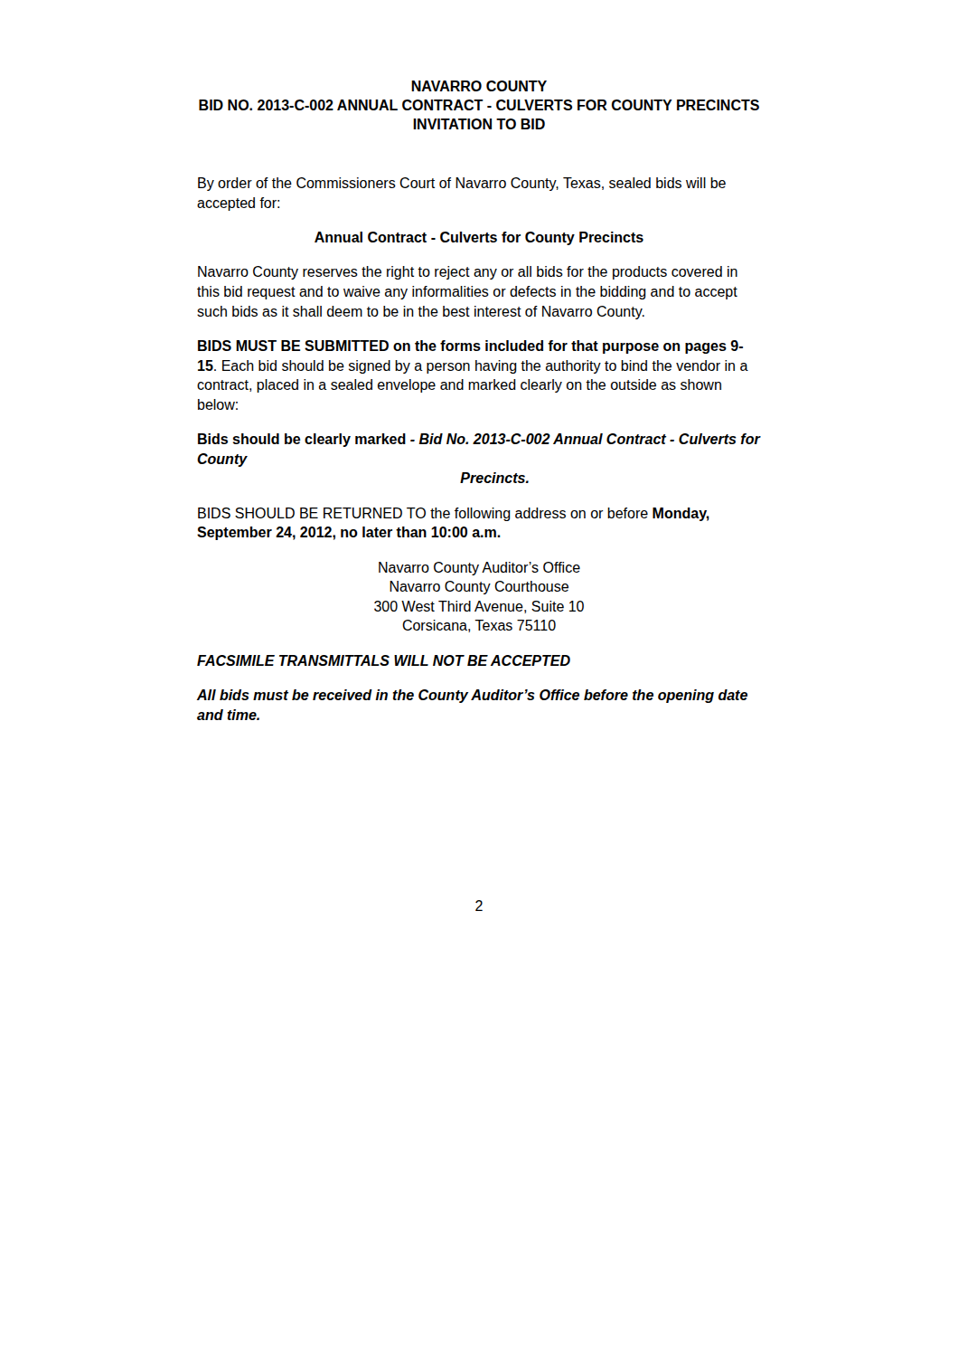NAVARRO COUNTY
BID NO. 2013-C-002 ANNUAL CONTRACT - CULVERTS FOR COUNTY PRECINCTS
INVITATION TO BID
By order of the Commissioners Court of Navarro County, Texas, sealed bids will be accepted for:
Annual Contract - Culverts for County Precincts
Navarro County reserves the right to reject any or all bids for the products covered in this bid request and to waive any informalities or defects in the bidding and to accept such bids as it shall deem to be in the best interest of Navarro County.
BIDS MUST BE SUBMITTED on the forms included for that purpose on pages 9-15. Each bid should be signed by a person having the authority to bind the vendor in a contract, placed in a sealed envelope and marked clearly on the outside as shown below:
Bids should be clearly marked - Bid No. 2013-C-002 Annual Contract - Culverts for County Precincts.
BIDS SHOULD BE RETURNED TO the following address on or before Monday, September 24, 2012, no later than 10:00 a.m.
Navarro County Auditor’s Office
Navarro County Courthouse
300 West Third Avenue, Suite 10
Corsicana, Texas 75110
FACSIMILE TRANSMITTALS WILL NOT BE ACCEPTED
All bids must be received in the County Auditor’s Office before the opening date and time.
2